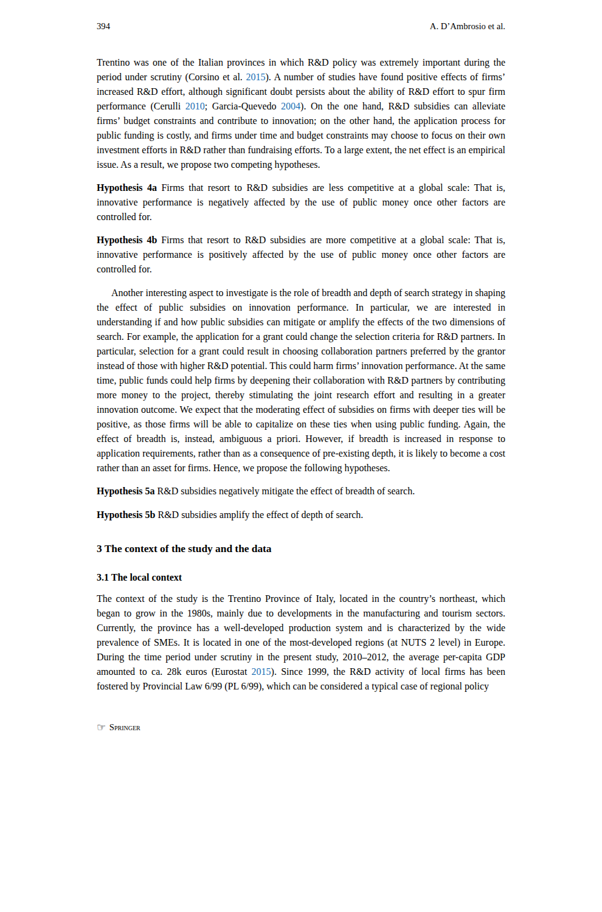394 A. D’Ambrosio et al.
Trentino was one of the Italian provinces in which R&D policy was extremely important during the period under scrutiny (Corsino et al. 2015). A number of studies have found positive effects of firms’ increased R&D effort, although significant doubt persists about the ability of R&D effort to spur firm performance (Cerulli 2010; Garcia-Quevedo 2004). On the one hand, R&D subsidies can alleviate firms’ budget constraints and contribute to innovation; on the other hand, the application process for public funding is costly, and firms under time and budget constraints may choose to focus on their own investment efforts in R&D rather than fundraising efforts. To a large extent, the net effect is an empirical issue. As a result, we propose two competing hypotheses.
Hypothesis 4a Firms that resort to R&D subsidies are less competitive at a global scale: That is, innovative performance is negatively affected by the use of public money once other factors are controlled for.
Hypothesis 4b Firms that resort to R&D subsidies are more competitive at a global scale: That is, innovative performance is positively affected by the use of public money once other factors are controlled for.
Another interesting aspect to investigate is the role of breadth and depth of search strategy in shaping the effect of public subsidies on innovation performance. In particular, we are interested in understanding if and how public subsidies can mitigate or amplify the effects of the two dimensions of search. For example, the application for a grant could change the selection criteria for R&D partners. In particular, selection for a grant could result in choosing collaboration partners preferred by the grantor instead of those with higher R&D potential. This could harm firms’ innovation performance. At the same time, public funds could help firms by deepening their collaboration with R&D partners by contributing more money to the project, thereby stimulating the joint research effort and resulting in a greater innovation outcome. We expect that the moderating effect of subsidies on firms with deeper ties will be positive, as those firms will be able to capitalize on these ties when using public funding. Again, the effect of breadth is, instead, ambiguous a priori. However, if breadth is increased in response to application requirements, rather than as a consequence of pre-existing depth, it is likely to become a cost rather than an asset for firms. Hence, we propose the following hypotheses.
Hypothesis 5a R&D subsidies negatively mitigate the effect of breadth of search.
Hypothesis 5b R&D subsidies amplify the effect of depth of search.
3 The context of the study and the data
3.1 The local context
The context of the study is the Trentino Province of Italy, located in the country’s northeast, which began to grow in the 1980s, mainly due to developments in the manufacturing and tourism sectors. Currently, the province has a well-developed production system and is characterized by the wide prevalence of SMEs. It is located in one of the most-developed regions (at NUTS 2 level) in Europe. During the time period under scrutiny in the present study, 2010–2012, the average per-capita GDP amounted to ca. 28k euros (Eurostat 2015). Since 1999, the R&D activity of local firms has been fostered by Provincial Law 6/99 (PL 6/99), which can be considered a typical case of regional policy
☞ Springer